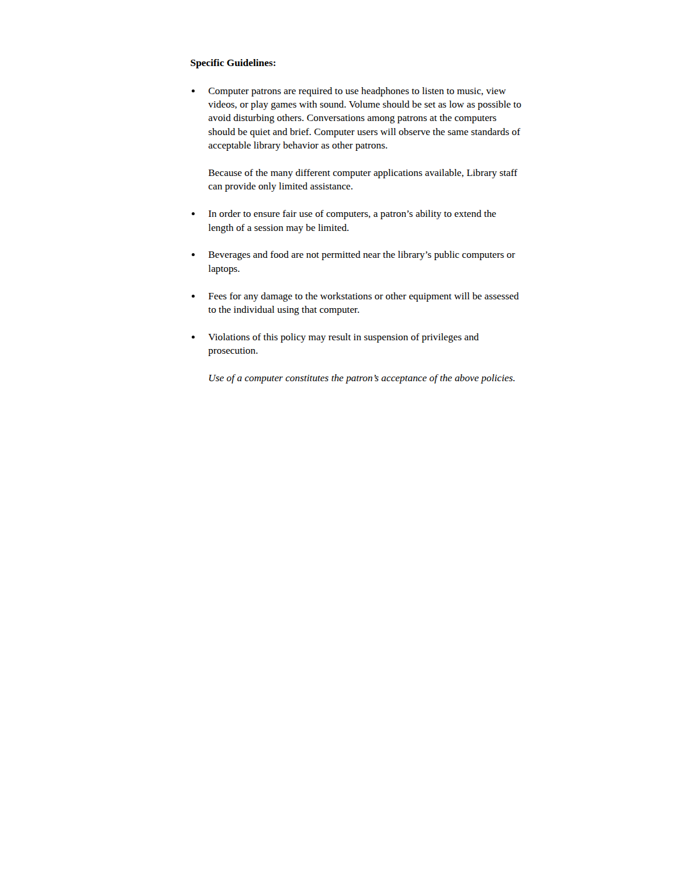Specific Guidelines:
Computer patrons are required to use headphones to listen to music, view videos, or play games with sound. Volume should be set as low as possible to avoid disturbing others. Conversations among patrons at the computers should be quiet and brief. Computer users will observe the same standards of acceptable library behavior as other patrons.
Because of the many different computer applications available, Library staff can provide only limited assistance.
In order to ensure fair use of computers, a patron’s ability to extend the length of a session may be limited.
Beverages and food are not permitted near the library’s public computers or laptops.
Fees for any damage to the workstations or other equipment will be assessed to the individual using that computer.
Violations of this policy may result in suspension of privileges and prosecution.
Use of a computer constitutes the patron’s acceptance of the above policies.